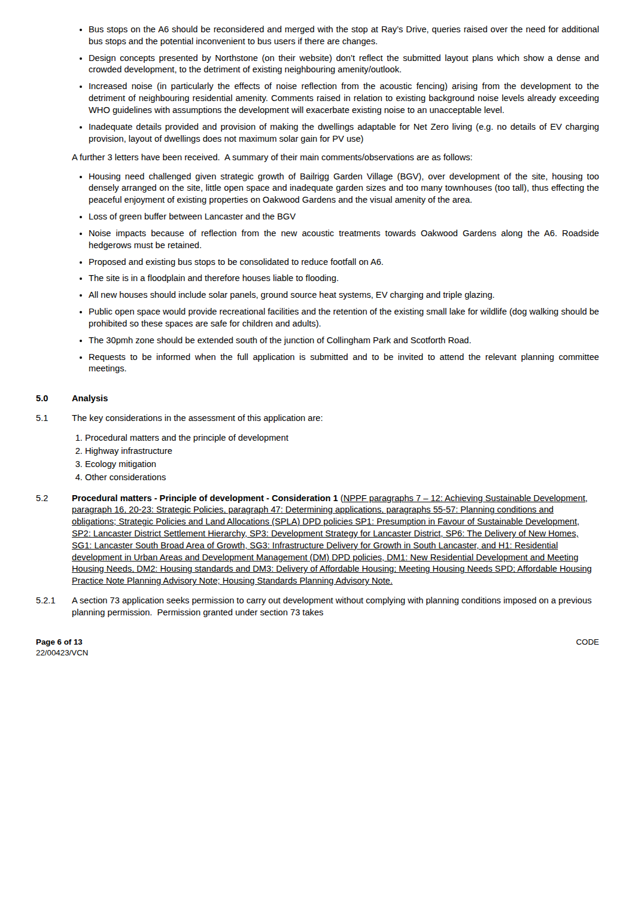Bus stops on the A6 should be reconsidered and merged with the stop at Ray’s Drive, queries raised over the need for additional bus stops and the potential inconvenient to bus users if there are changes.
Design concepts presented by Northstone (on their website) don’t reflect the submitted layout plans which show a dense and crowded development, to the detriment of existing neighbouring amenity/outlook.
Increased noise (in particularly the effects of noise reflection from the acoustic fencing) arising from the development to the detriment of neighbouring residential amenity. Comments raised in relation to existing background noise levels already exceeding WHO guidelines with assumptions the development will exacerbate existing noise to an unacceptable level.
Inadequate details provided and provision of making the dwellings adaptable for Net Zero living (e.g. no details of EV charging provision, layout of dwellings does not maximum solar gain for PV use)
A further 3 letters have been received. A summary of their main comments/observations are as follows:
Housing need challenged given strategic growth of Bailrigg Garden Village (BGV), over development of the site, housing too densely arranged on the site, little open space and inadequate garden sizes and too many townhouses (too tall), thus effecting the peaceful enjoyment of existing properties on Oakwood Gardens and the visual amenity of the area.
Loss of green buffer between Lancaster and the BGV
Noise impacts because of reflection from the new acoustic treatments towards Oakwood Gardens along the A6. Roadside hedgerows must be retained.
Proposed and existing bus stops to be consolidated to reduce footfall on A6.
The site is in a floodplain and therefore houses liable to flooding.
All new houses should include solar panels, ground source heat systems, EV charging and triple glazing.
Public open space would provide recreational facilities and the retention of the existing small lake for wildlife (dog walking should be prohibited so these spaces are safe for children and adults).
The 30pmh zone should be extended south of the junction of Collingham Park and Scotforth Road.
Requests to be informed when the full application is submitted and to be invited to attend the relevant planning committee meetings.
5.0
Analysis
5.1
The key considerations in the assessment of this application are:
Procedural matters and the principle of development
Highway infrastructure
Ecology mitigation
Other considerations
5.2
Procedural matters - Principle of development - Consideration 1 (NPPF paragraphs 7 – 12: Achieving Sustainable Development, paragraph 16, 20-23: Strategic Policies, paragraph 47: Determining applications, paragraphs 55-57: Planning conditions and obligations; Strategic Policies and Land Allocations (SPLA) DPD policies SP1: Presumption in Favour of Sustainable Development, SP2: Lancaster District Settlement Hierarchy, SP3: Development Strategy for Lancaster District, SP6: The Delivery of New Homes, SG1: Lancaster South Broad Area of Growth, SG3: Infrastructure Delivery for Growth in South Lancaster, and H1: Residential development in Urban Areas and Development Management (DM) DPD policies, DM1: New Residential Development and Meeting Housing Needs, DM2: Housing standards and DM3: Delivery of Affordable Housing; Meeting Housing Needs SPD; Affordable Housing Practice Note Planning Advisory Note; Housing Standards Planning Advisory Note.
5.2.1
A section 73 application seeks permission to carry out development without complying with planning conditions imposed on a previous planning permission. Permission granted under section 73 takes
Page 6 of 1322/00423/VCN
CODE